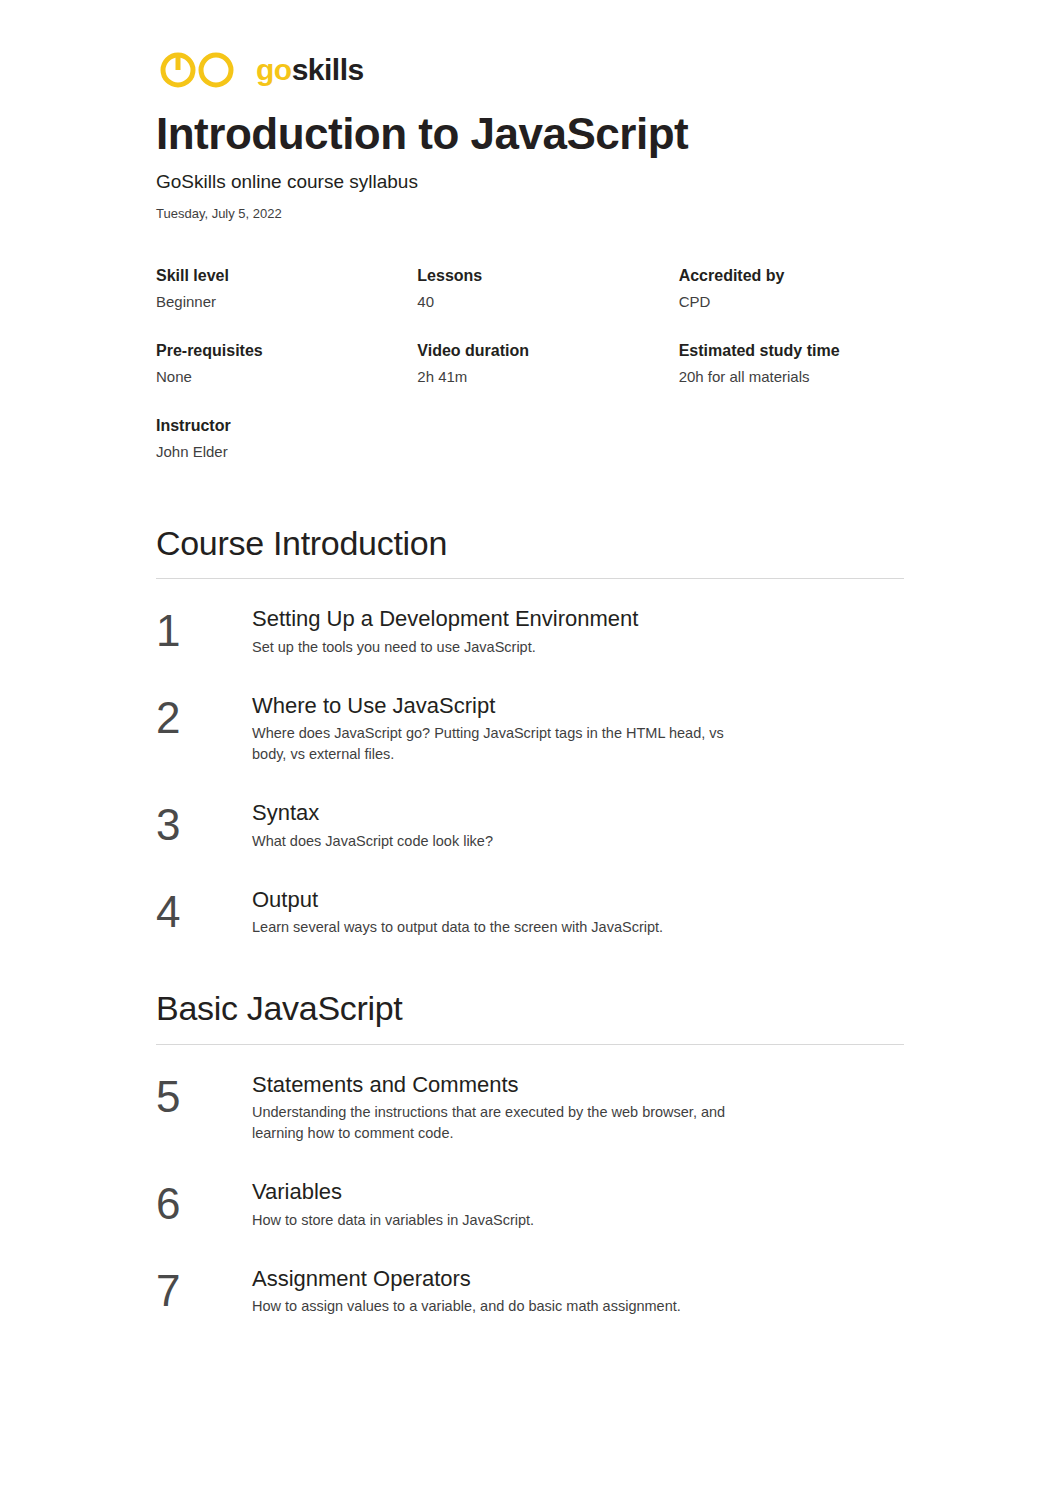go skills
Introduction to JavaScript
GoSkills online course syllabus
Tuesday, July 5, 2022
Skill level
Beginner
Lessons
40
Accredited by
CPD
Pre-requisites
None
Video duration
2h 41m
Estimated study time
20h for all materials
Instructor
John Elder
Course Introduction
1
Setting Up a Development Environment
Set up the tools you need to use JavaScript.
2
Where to Use JavaScript
Where does JavaScript go? Putting JavaScript tags in the HTML head, vs body, vs external files.
3
Syntax
What does JavaScript code look like?
4
Output
Learn several ways to output data to the screen with JavaScript.
Basic JavaScript
5
Statements and Comments
Understanding the instructions that are executed by the web browser, and learning how to comment code.
6
Variables
How to store data in variables in JavaScript.
7
Assignment Operators
How to assign values to a variable, and do basic math assignment.